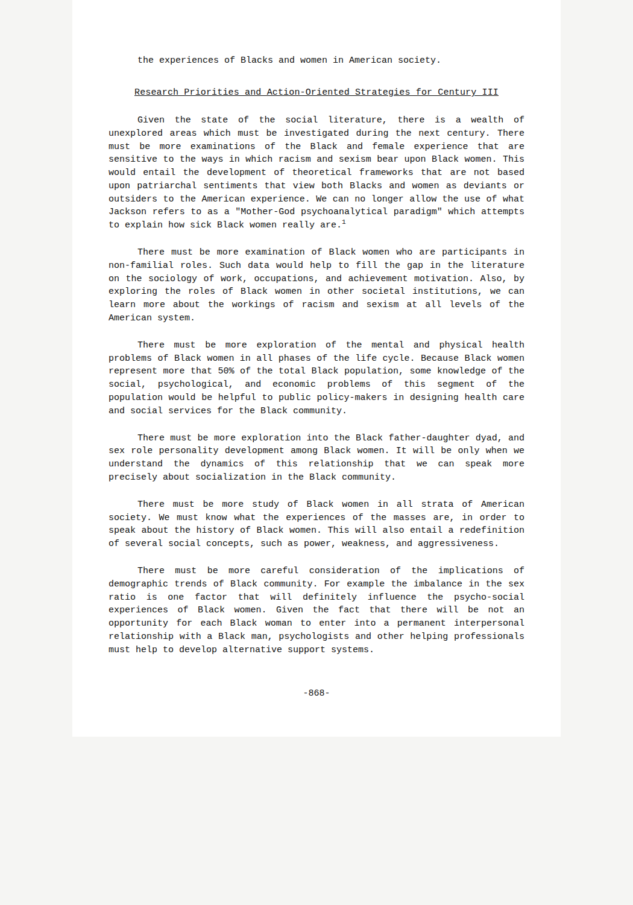the experiences of Blacks and women in American society.
Research Priorities and Action-Oriented Strategies for Century III
Given the state of the social literature, there is a wealth of unexplored areas which must be investigated during the next century. There must be more examinations of the Black and female experience that are sensitive to the ways in which racism and sexism bear upon Black women. This would entail the development of theoretical frameworks that are not based upon patriarchal sentiments that view both Blacks and women as deviants or outsiders to the American experience. We can no longer allow the use of what Jackson refers to as a "Mother-God psychoanalytical paradigm" which attempts to explain how sick Black women really are.1
There must be more examination of Black women who are participants in non-familial roles. Such data would help to fill the gap in the literature on the sociology of work, occupations, and achievement motivation. Also, by exploring the roles of Black women in other societal institutions, we can learn more about the workings of racism and sexism at all levels of the American system.
There must be more exploration of the mental and physical health problems of Black women in all phases of the life cycle. Because Black women represent more that 50% of the total Black population, some knowledge of the social, psychological, and economic problems of this segment of the population would be helpful to public policy-makers in designing health care and social services for the Black community.
There must be more exploration into the Black father-daughter dyad, and sex role personality development among Black women. It will be only when we understand the dynamics of this relationship that we can speak more precisely about socialization in the Black community.
There must be more study of Black women in all strata of American society. We must know what the experiences of the masses are, in order to speak about the history of Black women. This will also entail a redefinition of several social concepts, such as power, weakness, and aggressiveness.
There must be more careful consideration of the implications of demographic trends of Black community. For example the imbalance in the sex ratio is one factor that will definitely influence the psycho-social experiences of Black women. Given the fact that there will be not an opportunity for each Black woman to enter into a permanent interpersonal relationship with a Black man, psychologists and other helping professionals must help to develop alternative support systems.
-868-